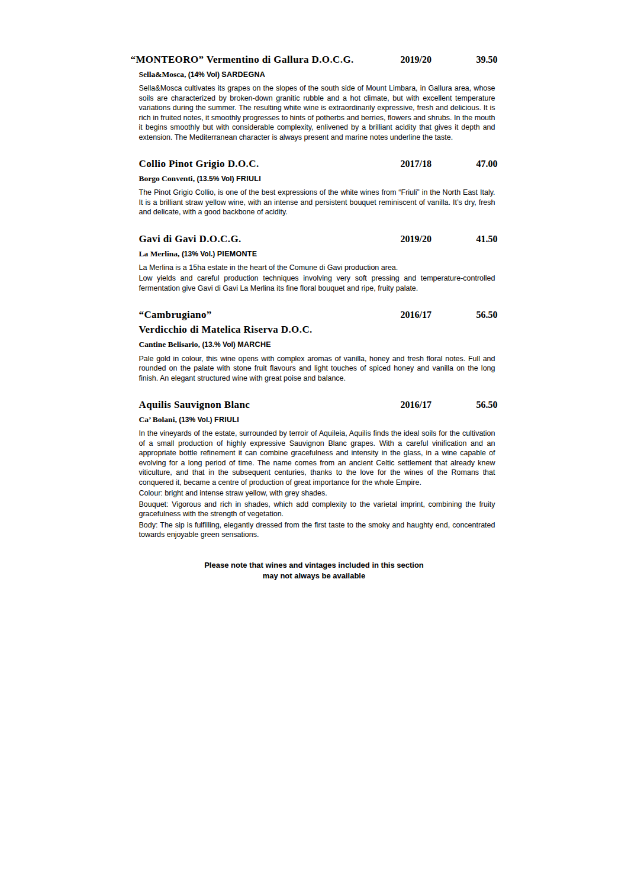“MONTEORO” Vermentino di Gallura D.O.C.G.
2019/20
39.50
Sella&Mosca, (14% Vol) SARDEGNA
Sella&Mosca cultivates its grapes on the slopes of the south side of Mount Limbara, in Gallura area, whose soils are characterized by broken-down granitic rubble and a hot climate, but with excellent temperature variations during the summer. The resulting white wine is extraordinarily expressive, fresh and delicious. It is rich in fruited notes, it smoothly progresses to hints of potherbs and berries, flowers and shrubs. In the mouth it begins smoothly but with considerable complexity, enlivened by a brilliant acidity that gives it depth and extension. The Mediterranean character is always present and marine notes underline the taste.
Collio Pinot Grigio D.O.C.
2017/18
47.00
Borgo Conventi, (13.5% Vol) FRIULI
The Pinot Grigio Collio, is one of the best expressions of the white wines from “Friuli” in the North East Italy. It is a brilliant straw yellow wine, with an intense and persistent bouquet reminiscent of vanilla. It’s dry, fresh and delicate, with a good backbone of acidity.
Gavi di Gavi D.O.C.G.
2019/20
41.50
La Merlina, (13% Vol.) PIEMONTE
La Merlina is a 15ha estate in the heart of the Comune di Gavi production area.
Low yields and careful production techniques involving very soft pressing and temperature-controlled fermentation give Gavi di Gavi La Merlina its fine floral bouquet and ripe, fruity palate.
“Cambrugiano”
2016/17
56.50
Verdicchio di Matelica Riserva D.O.C.
Cantine Belisario, (13.% Vol) MARCHE
Pale gold in colour, this wine opens with complex aromas of vanilla, honey and fresh floral notes. Full and rounded on the palate with stone fruit flavours and light touches of spiced honey and vanilla on the long finish. An elegant structured wine with great poise and balance.
Aquilis Sauvignon Blanc
2016/17
56.50
Ca’ Bolani, (13% Vol.) FRIULI
In the vineyards of the estate, surrounded by terroir of Aquileia, Aquilis finds the ideal soils for the cultivation of a small production of highly expressive Sauvignon Blanc grapes. With a careful vinification and an appropriate bottle refinement it can combine gracefulness and intensity in the glass, in a wine capable of evolving for a long period of time. The name comes from an ancient Celtic settlement that already knew viticulture, and that in the subsequent centuries, thanks to the love for the wines of the Romans that conquered it, became a centre of production of great importance for the whole Empire.
Colour: bright and intense straw yellow, with grey shades.
Bouquet: Vigorous and rich in shades, which add complexity to the varietal imprint, combining the fruity gracefulness with the strength of vegetation.
Body: The sip is fulfilling, elegantly dressed from the first taste to the smoky and haughty end, concentrated towards enjoyable green sensations.
Please note that wines and vintages included in this section
may not always be available